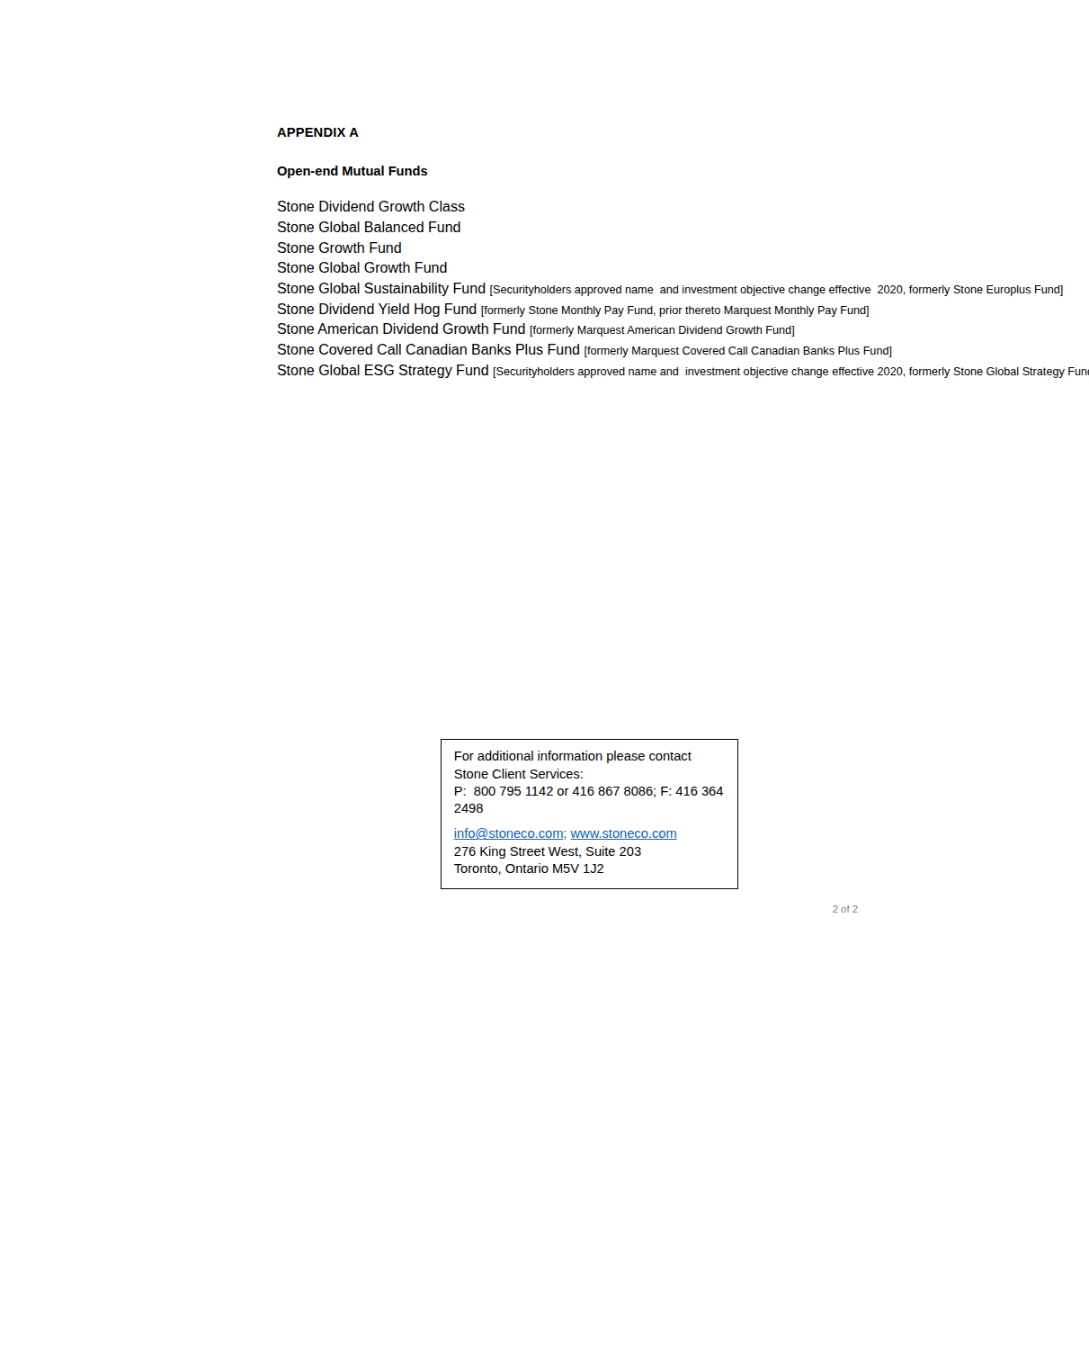APPENDIX A
Open-end Mutual Funds
Stone Dividend Growth Class
Stone Global Balanced Fund
Stone Growth Fund
Stone Global Growth Fund
Stone Global Sustainability Fund [Securityholders approved name and investment objective change effective 2020, formerly Stone Europlus Fund]
Stone Dividend Yield Hog Fund [formerly Stone Monthly Pay Fund, prior thereto Marquest Monthly Pay Fund]
Stone American Dividend Growth Fund [formerly Marquest American Dividend Growth Fund]
Stone Covered Call Canadian Banks Plus Fund [formerly Marquest Covered Call Canadian Banks Plus Fund]
Stone Global ESG Strategy Fund [Securityholders approved name and investment objective change effective 2020, formerly Stone Global Strategy Fund]
For additional information please contact Stone Client Services:
P: 800 795 1142 or 416 867 8086; F: 416 364 2498
info@stoneco.com; www.stoneco.com
276 King Street West, Suite 203
Toronto, Ontario M5V 1J2
2 of 2